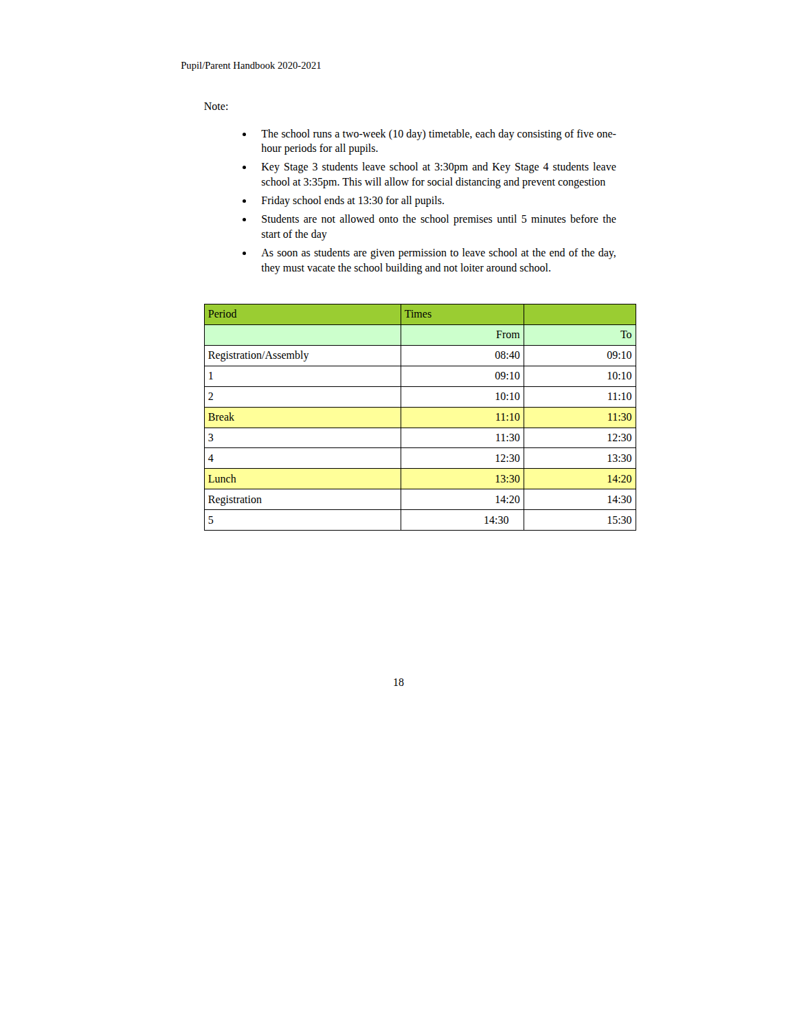Pupil/Parent Handbook 2020-2021
Note:
The school runs a two-week (10 day) timetable, each day consisting of five one-hour periods for all pupils.
Key Stage 3 students leave school at 3:30pm and Key Stage 4 students leave school at 3:35pm. This will allow for social distancing and prevent congestion
Friday school ends at 13:30 for all pupils.
Students are not allowed onto the school premises until 5 minutes before the start of the day
As soon as students are given permission to leave school at the end of the day, they must vacate the school building and not loiter around school.
| Period | Times | |
| | From | To |
| Registration/Assembly | 08:40 | 09:10 |
| 1 | 09:10 | 10:10 |
| 2 | 10:10 | 11:10 |
| Break | 11:10 | 11:30 |
| 3 | 11:30 | 12:30 |
| 4 | 12:30 | 13:30 |
| Lunch | 13:30 | 14:20 |
| Registration | 14:20 | 14:30 |
| 5 | 14:30 | 15:30 |
18